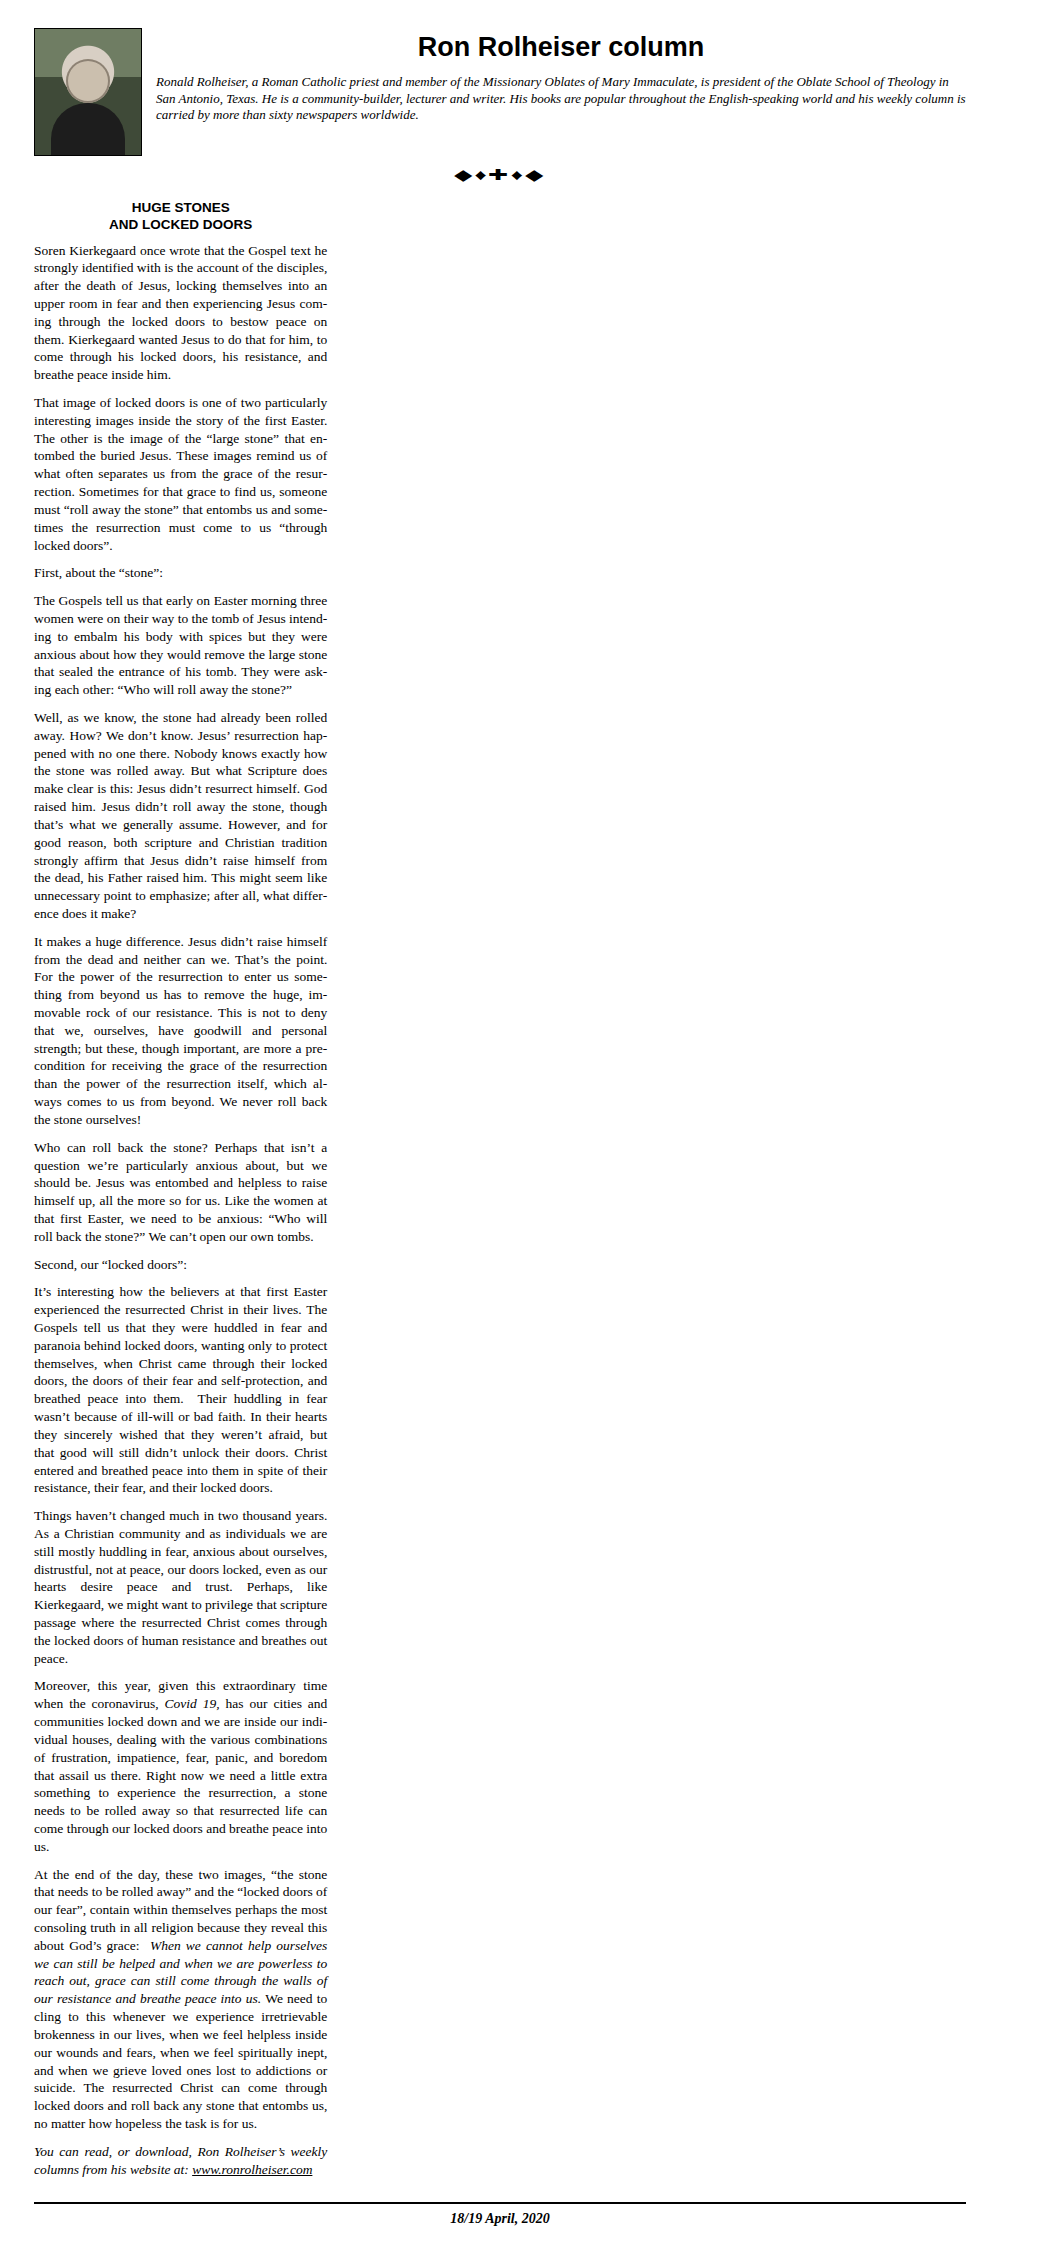Ron Rolheiser column
Ronald Rolheiser, a Roman Catholic priest and member of the Missionary Oblates of Mary Immaculate, is president of the Oblate School of Theology in San Antonio, Texas. He is a community-builder, lecturer and writer. His books are popular throughout the English-speaking world and his weekly column is carried by more than sixty newspapers worldwide.
◆♦✚♦◆
Huge Stones
and Locked Doors
Soren Kierkegaard once wrote that the Gospel text he strongly identified with is the account of the disciples, after the death of Jesus, locking themselves into an upper room in fear and then experiencing Jesus coming through the locked doors to bestow peace on them. Kierkegaard wanted Jesus to do that for him, to come through his locked doors, his resistance, and breathe peace inside him.
That image of locked doors is one of two particularly interesting images inside the story of the first Easter. The other is the image of the “large stone” that entombed the buried Jesus. These images remind us of what often separates us from the grace of the resurrection. Sometimes for that grace to find us, someone must “roll away the stone” that entombs us and sometimes the resurrection must come to us “through locked doors”.
First, about the “stone”:
The Gospels tell us that early on Easter morning three women were on their way to the tomb of Jesus intending to embalm his body with spices but they were anxious about how they would remove the large stone that sealed the entrance of his tomb. They were asking each other: “Who will roll away the stone?”
Well, as we know, the stone had already been rolled away. How? We don’t know. Jesus’ resurrection happened with no one there. Nobody knows exactly how the stone was rolled away. But what Scripture does make clear is this: Jesus didn’t resurrect himself. God raised him. Jesus didn’t roll away the stone, though that’s what we generally assume. However, and for good reason, both scripture and Christian tradition strongly affirm that Jesus didn’t raise himself from the dead, his Father raised him. This might seem like unnecessary point to emphasize; after all, what difference does it make?
It makes a huge difference. Jesus didn’t raise himself from the dead and neither can we. That’s the point. For the power of the resurrection to enter us something from beyond us has to remove the huge, immovable rock of our resistance. This is not to deny that we, ourselves, have goodwill and personal strength; but these, though important, are more a precondition for receiving the grace of the resurrection than the power of the resurrection itself, which always comes to us from beyond. We never roll back the stone ourselves!
Who can roll back the stone? Perhaps that isn’t a question we’re particularly anxious about, but we should be. Jesus was entombed and helpless to raise himself up, all the more so for us. Like the women at that first Easter, we need to be anxious: “Who will roll back the stone?” We can’t open our own tombs.
Second, our “locked doors”:
It’s interesting how the believers at that first Easter experienced the resurrected Christ in their lives. The Gospels tell us that they were huddled in fear and paranoia behind locked doors, wanting only to protect themselves, when Christ came through their locked doors, the doors of their fear and self-protection, and breathed peace into them. Their huddling in fear wasn’t because of ill-will or bad faith. In their hearts they sincerely wished that they weren’t afraid, but that good will still didn’t unlock their doors. Christ entered and breathed peace into them in spite of their resistance, their fear, and their locked doors.
Things haven’t changed much in two thousand years. As a Christian community and as individuals we are still mostly huddling in fear, anxious about ourselves, distrustful, not at peace, our doors locked, even as our hearts desire peace and trust. Perhaps, like Kierkegaard, we might want to privilege that scripture passage where the resurrected Christ comes through the locked doors of human resistance and breathes out peace.
Moreover, this year, given this extraordinary time when the coronavirus, Covid 19, has our cities and communities locked down and we are inside our individual houses, dealing with the various combinations of frustration, impatience, fear, panic, and boredom that assail us there. Right now we need a little extra something to experience the resurrection, a stone needs to be rolled away so that resurrected life can come through our locked doors and breathe peace into us.
At the end of the day, these two images, “the stone that needs to be rolled away” and the “locked doors of our fear”, contain within themselves perhaps the most consoling truth in all religion because they reveal this about God’s grace: When we cannot help ourselves we can still be helped and when we are powerless to reach out, grace can still come through the walls of our resistance and breathe peace into us. We need to cling to this whenever we experience irretrievable brokenness in our lives, when we feel helpless inside our wounds and fears, when we feel spiritually inept, and when we grieve loved ones lost to addictions or suicide. The resurrected Christ can come through locked doors and roll back any stone that entombs us, no matter how hopeless the task is for us.
You can read, or download, Ron Rolheiser’s weekly columns from his website at: www.ronrolheiser.com
18/19 April, 2020